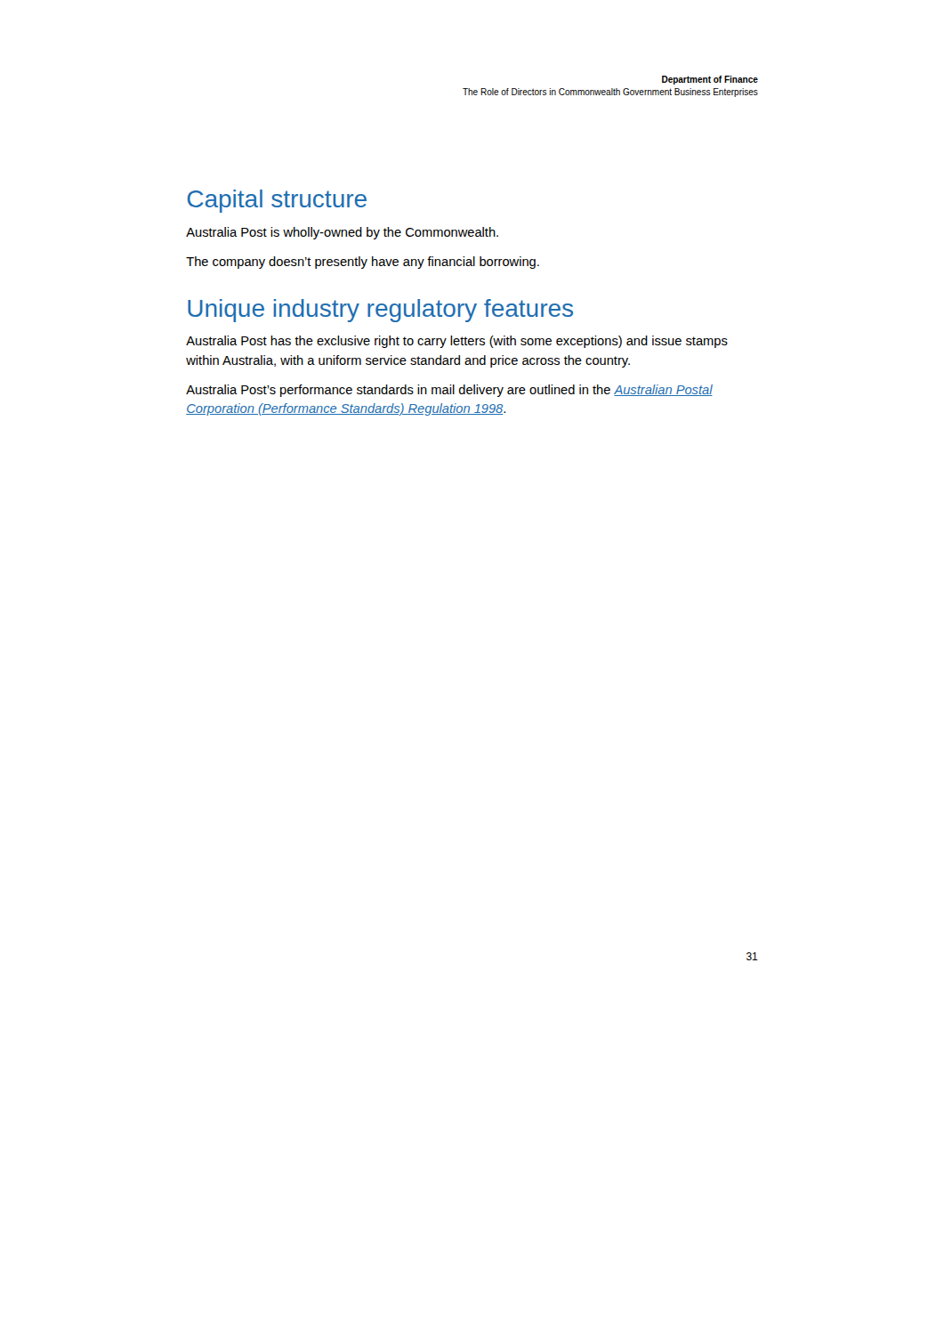Department of Finance
The Role of Directors in Commonwealth Government Business Enterprises
Capital structure
Australia Post is wholly-owned by the Commonwealth.
The company doesn’t presently have any financial borrowing.
Unique industry regulatory features
Australia Post has the exclusive right to carry letters (with some exceptions) and issue stamps within Australia, with a uniform service standard and price across the country.
Australia Post’s performance standards in mail delivery are outlined in the Australian Postal Corporation (Performance Standards) Regulation 1998.
31